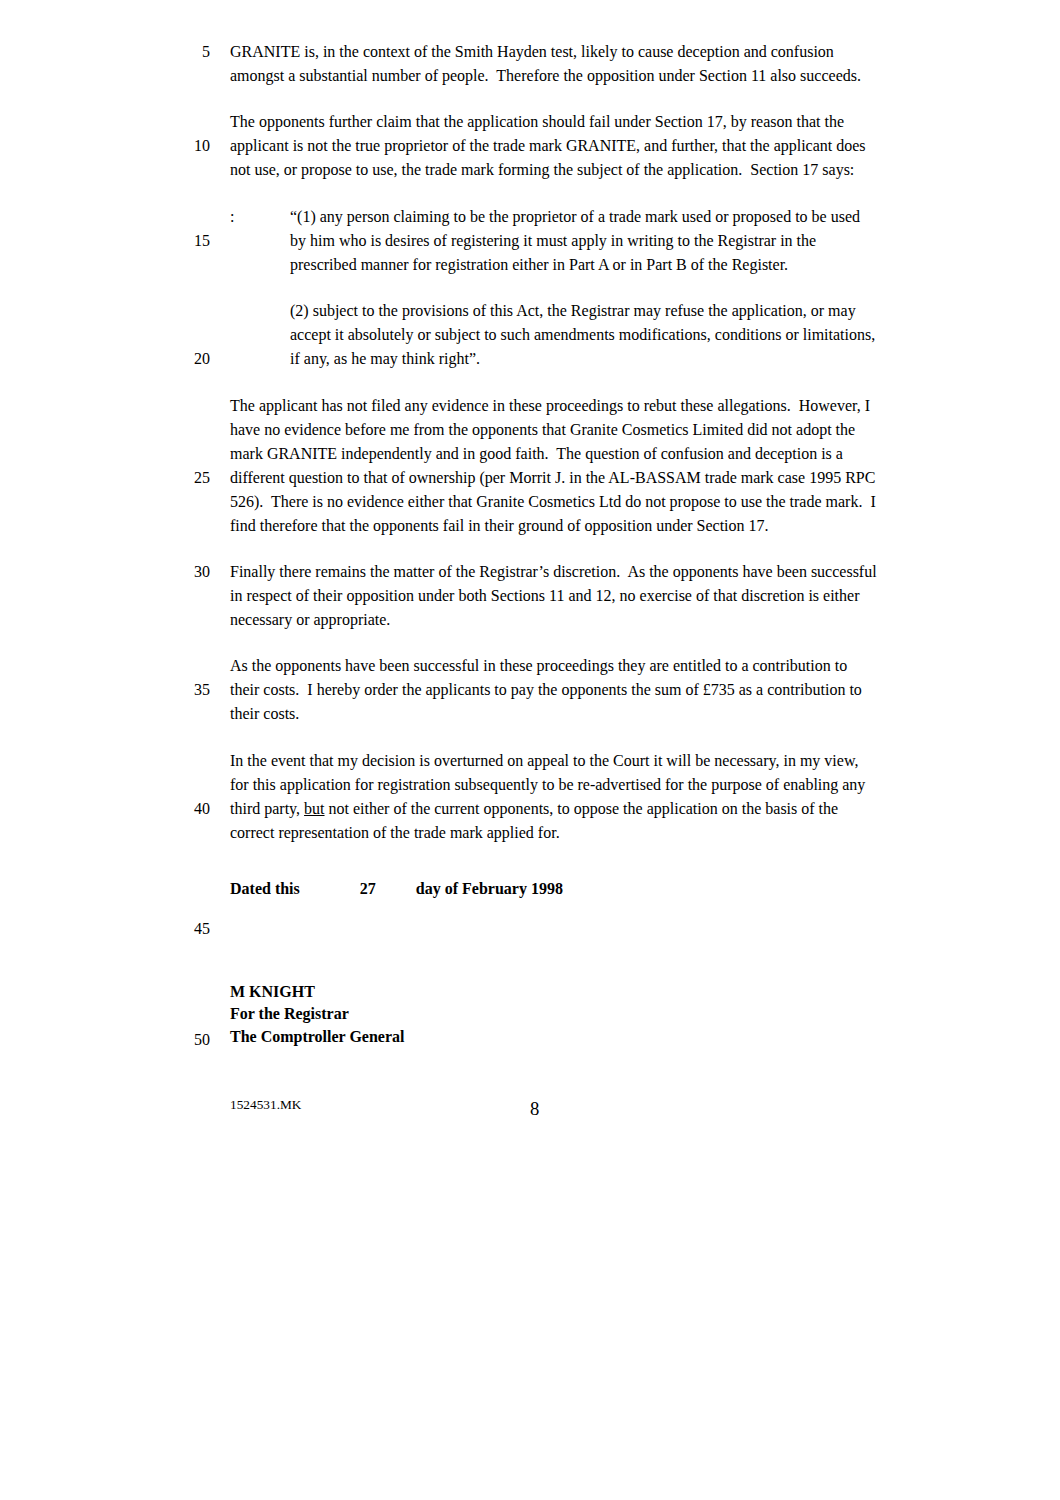5 GRANITE is, in the context of the Smith Hayden test, likely to cause deception and confusion amongst a substantial number of people. Therefore the opposition under Section 11 also succeeds.
10 The opponents further claim that the application should fail under Section 17, by reason that the applicant is not the true proprietor of the trade mark GRANITE, and further, that the applicant does not use, or propose to use, the trade mark forming the subject of the application. Section 17 says:
15 : “(1) any person claiming to be the proprietor of a trade mark used or proposed to be used by him who is desires of registering it must apply in writing to the Registrar in the prescribed manner for registration either in Part A or in Part B of the Register.
20 (2) subject to the provisions of this Act, the Registrar may refuse the application, or may accept it absolutely or subject to such amendments modifications, conditions or limitations, if any, as he may think right”.
25 The applicant has not filed any evidence in these proceedings to rebut these allegations. However, I have no evidence before me from the opponents that Granite Cosmetics Limited did not adopt the mark GRANITE independently and in good faith. The question of confusion and deception is a different question to that of ownership (per Morrit J. in the AL-BASSAM trade mark case 1995 RPC 526). There is no evidence either that Granite Cosmetics Ltd do not propose to use the trade mark. I find therefore that the opponents fail in their ground of opposition under Section 17.
30 Finally there remains the matter of the Registrar’s discretion. As the opponents have been successful in respect of their opposition under both Sections 11 and 12, no exercise of that discretion is either necessary or appropriate.
35 As the opponents have been successful in these proceedings they are entitled to a contribution to their costs. I hereby order the applicants to pay the opponents the sum of £735 as a contribution to their costs.
40 In the event that my decision is overturned on appeal to the Court it will be necessary, in my view, for this application for registration subsequently to be re-advertised for the purpose of enabling any third party, but not either of the current opponents, to oppose the application on the basis of the correct representation of the trade mark applied for.
Dated this 27 day of February 1998
45
50 M KNIGHT
For the Registrar
The Comptroller General
1524531.MK 8